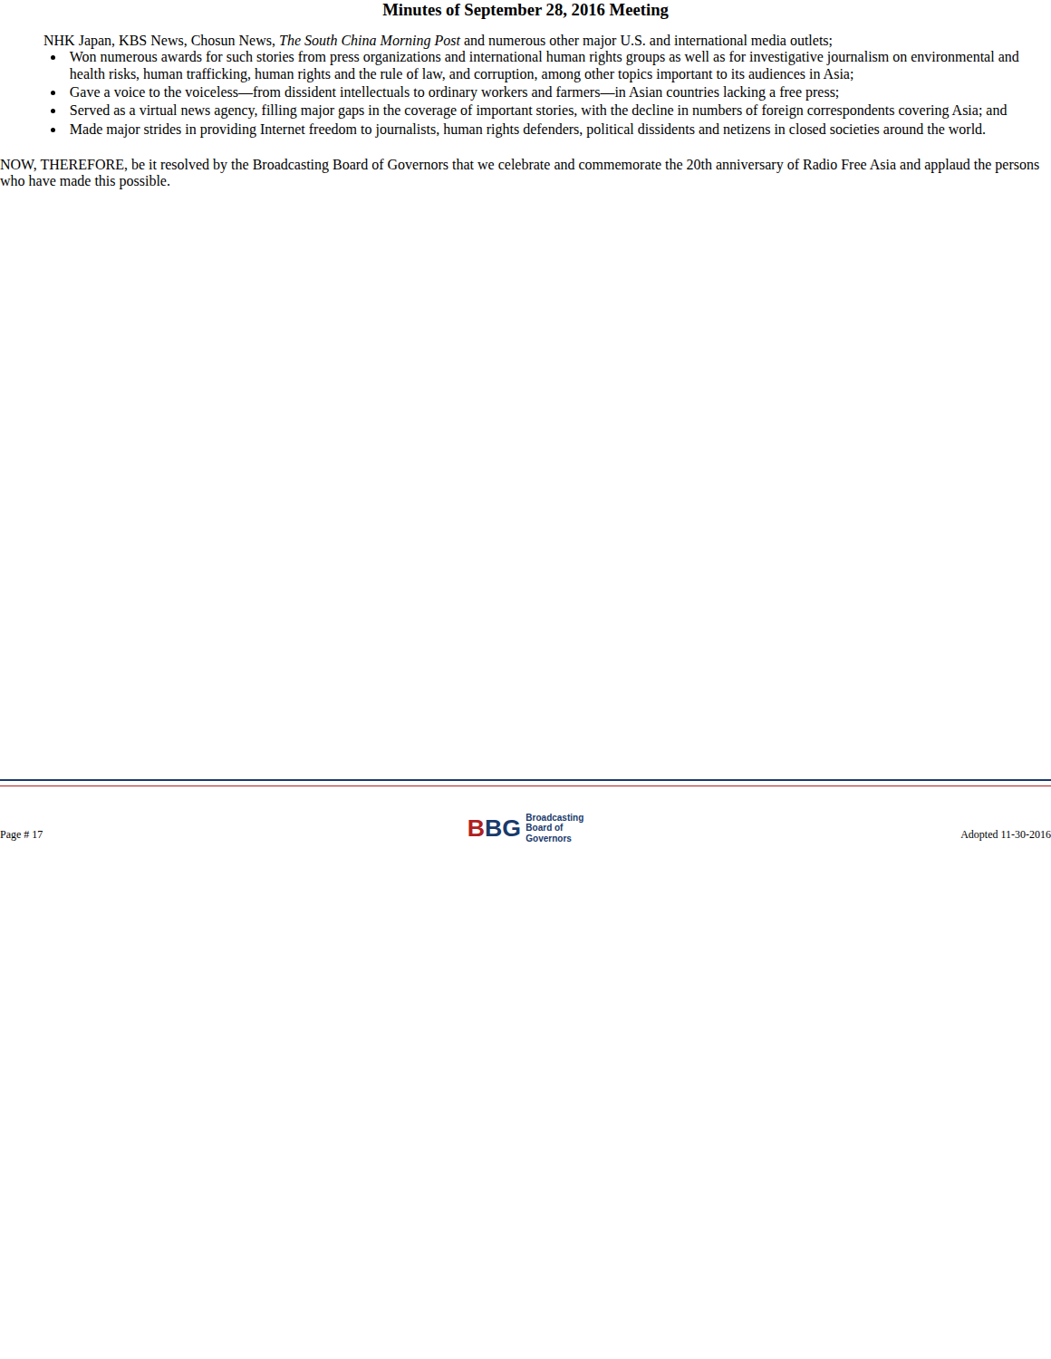Minutes of September 28, 2016 Meeting
NHK Japan, KBS News, Chosun News, The South China Morning Post and numerous other major U.S. and international media outlets;
Won numerous awards for such stories from press organizations and international human rights groups as well as for investigative journalism on environmental and health risks, human trafficking, human rights and the rule of law, and corruption, among other topics important to its audiences in Asia;
Gave a voice to the voiceless—from dissident intellectuals to ordinary workers and farmers—in Asian countries lacking a free press;
Served as a virtual news agency, filling major gaps in the coverage of important stories, with the decline in numbers of foreign correspondents covering Asia; and
Made major strides in providing Internet freedom to journalists, human rights defenders, political dissidents and netizens in closed societies around the world.
NOW, THEREFORE, be it resolved by the Broadcasting Board of Governors that we celebrate and commemorate the 20th anniversary of Radio Free Asia and applaud the persons who have made this possible.
Page # 17
BBG Broadcasting
Board of
Governors
Adopted 11-30-2016